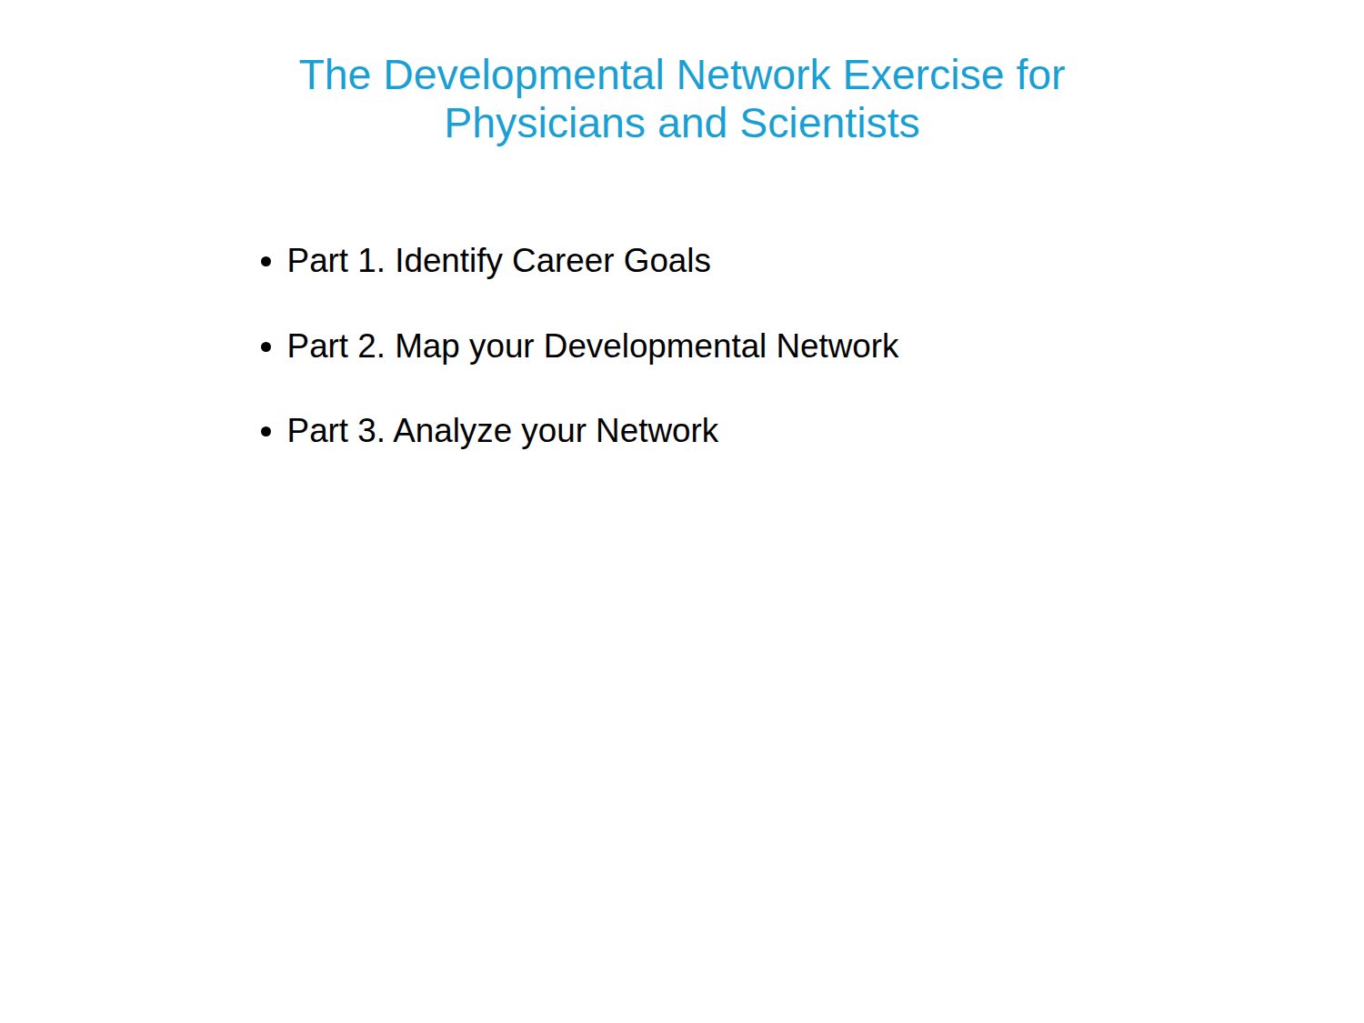The Developmental Network Exercise for Physicians and Scientists
Part 1. Identify Career Goals
Part 2. Map your Developmental Network
Part 3. Analyze your Network